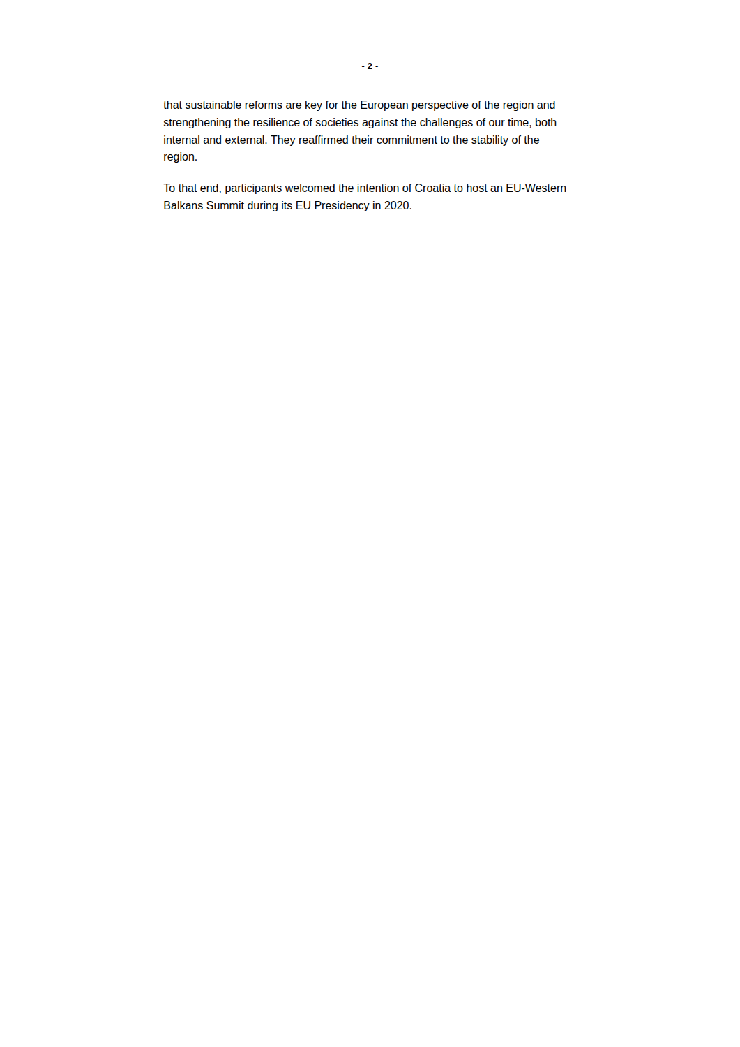- 2 -
that sustainable reforms are key for the European perspective of the region and strengthening the resilience of societies against the challenges of our time, both internal and external. They reaffirmed their commitment to the stability of the region.
To that end, participants welcomed the intention of Croatia to host an EU-Western Balkans Summit during its EU Presidency in 2020.